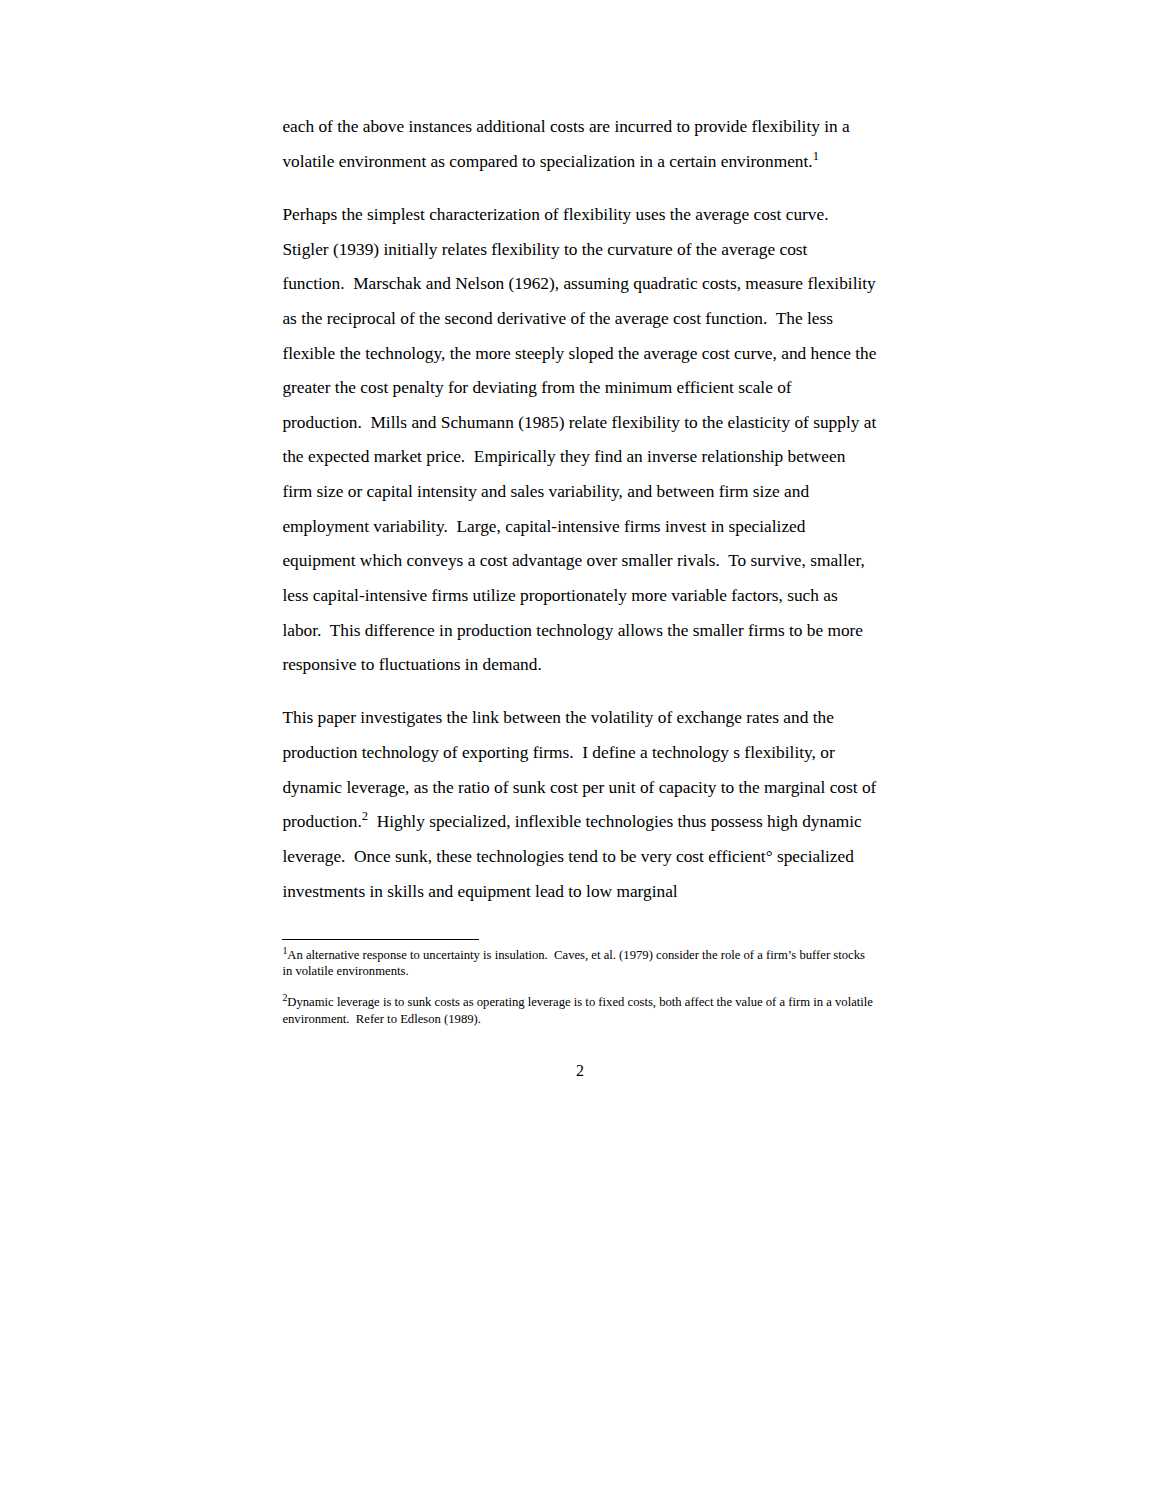each of the above instances additional costs are incurred to provide flexibility in a volatile environment as compared to specialization in a certain environment.1
Perhaps the simplest characterization of flexibility uses the average cost curve. Stigler (1939) initially relates flexibility to the curvature of the average cost function. Marschak and Nelson (1962), assuming quadratic costs, measure flexibility as the reciprocal of the second derivative of the average cost function. The less flexible the technology, the more steeply sloped the average cost curve, and hence the greater the cost penalty for deviating from the minimum efficient scale of production. Mills and Schumann (1985) relate flexibility to the elasticity of supply at the expected market price. Empirically they find an inverse relationship between firm size or capital intensity and sales variability, and between firm size and employment variability. Large, capital-intensive firms invest in specialized equipment which conveys a cost advantage over smaller rivals. To survive, smaller, less capital-intensive firms utilize proportionately more variable factors, such as labor. This difference in production technology allows the smaller firms to be more responsive to fluctuations in demand.
This paper investigates the link between the volatility of exchange rates and the production technology of exporting firms. I define a technology s flexibility, or dynamic leverage, as the ratio of sunk cost per unit of capacity to the marginal cost of production.2 Highly specialized, inflexible technologies thus possess high dynamic leverage. Once sunk, these technologies tend to be very cost efficient° specialized investments in skills and equipment lead to low marginal
1An alternative response to uncertainty is insulation. Caves, et al. (1979) consider the role of a firm’s buffer stocks in volatile environments.
2Dynamic leverage is to sunk costs as operating leverage is to fixed costs, both affect the value of a firm in a volatile environment. Refer to Edleson (1989).
2